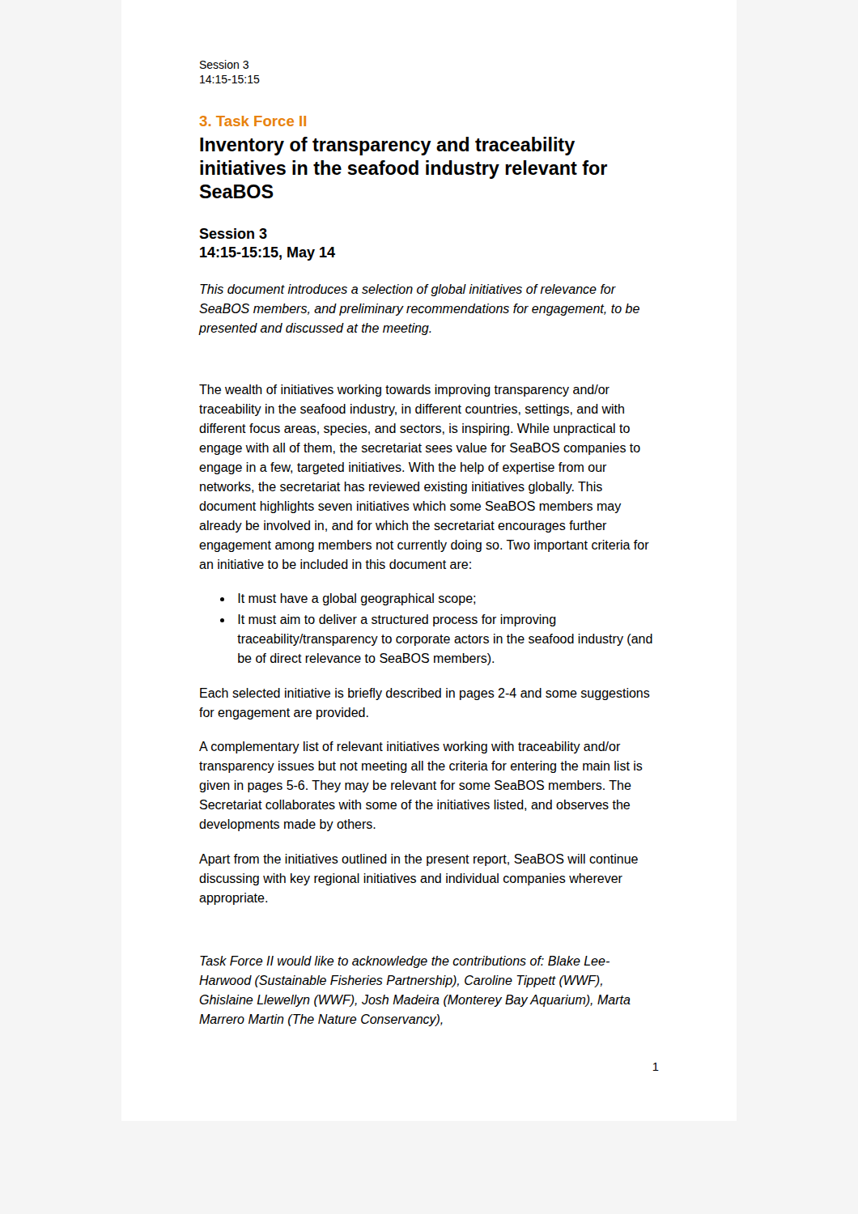Session 3
14:15-15:15
3. Task Force II
Inventory of transparency and traceability initiatives in the seafood industry relevant for SeaBOS
Session 3
14:15-15:15, May 14
This document introduces a selection of global initiatives of relevance for SeaBOS members, and preliminary recommendations for engagement, to be presented and discussed at the meeting.
The wealth of initiatives working towards improving transparency and/or traceability in the seafood industry, in different countries, settings, and with different focus areas, species, and sectors, is inspiring. While unpractical to engage with all of them, the secretariat sees value for SeaBOS companies to engage in a few, targeted initiatives. With the help of expertise from our networks, the secretariat has reviewed existing initiatives globally. This document highlights seven initiatives which some SeaBOS members may already be involved in, and for which the secretariat encourages further engagement among members not currently doing so. Two important criteria for an initiative to be included in this document are:
It must have a global geographical scope;
It must aim to deliver a structured process for improving traceability/transparency to corporate actors in the seafood industry (and be of direct relevance to SeaBOS members).
Each selected initiative is briefly described in pages 2-4 and some suggestions for engagement are provided.
A complementary list of relevant initiatives working with traceability and/or transparency issues but not meeting all the criteria for entering the main list is given in pages 5-6. They may be relevant for some SeaBOS members. The Secretariat collaborates with some of the initiatives listed, and observes the developments made by others.
Apart from the initiatives outlined in the present report, SeaBOS will continue discussing with key regional initiatives and individual companies wherever appropriate.
Task Force II would like to acknowledge the contributions of: Blake Lee-Harwood (Sustainable Fisheries Partnership), Caroline Tippett (WWF), Ghislaine Llewellyn (WWF), Josh Madeira (Monterey Bay Aquarium), Marta Marrero Martin (The Nature Conservancy),
1